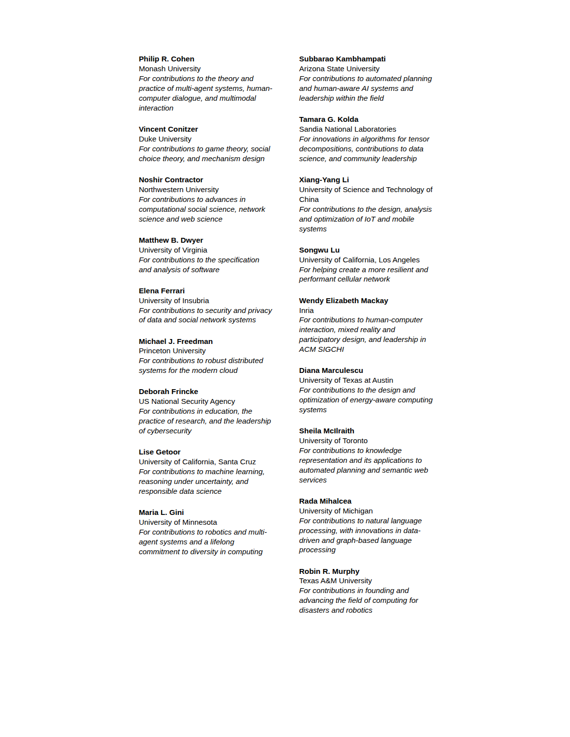Philip R. Cohen
Monash University
For contributions to the theory and practice of multi-agent systems, human-computer dialogue, and multimodal interaction
Vincent Conitzer
Duke University
For contributions to game theory, social choice theory, and mechanism design
Noshir Contractor
Northwestern University
For contributions to advances in computational social science, network science and web science
Matthew B. Dwyer
University of Virginia
For contributions to the specification and analysis of software
Elena Ferrari
University of Insubria
For contributions to security and privacy of data and social network systems
Michael J. Freedman
Princeton University
For contributions to robust distributed systems for the modern cloud
Deborah Frincke
US National Security Agency
For contributions in education, the practice of research, and the leadership of cybersecurity
Lise Getoor
University of California, Santa Cruz
For contributions to machine learning, reasoning under uncertainty, and responsible data science
Maria L. Gini
University of Minnesota
For contributions to robotics and multi-agent systems and a lifelong commitment to diversity in computing
Subbarao Kambhampati
Arizona State University
For contributions to automated planning and human-aware AI systems and leadership within the field
Tamara G. Kolda
Sandia National Laboratories
For innovations in algorithms for tensor decompositions, contributions to data science, and community leadership
Xiang-Yang Li
University of Science and Technology of China
For contributions to the design, analysis and optimization of IoT and mobile systems
Songwu Lu
University of California, Los Angeles
For helping create a more resilient and performant cellular network
Wendy Elizabeth Mackay
Inria
For contributions to human-computer interaction, mixed reality and participatory design, and leadership in ACM SIGCHI
Diana Marculescu
University of Texas at Austin
For contributions to the design and optimization of energy-aware computing systems
Sheila McIlraith
University of Toronto
For contributions to knowledge representation and its applications to automated planning and semantic web services
Rada Mihalcea
University of Michigan
For contributions to natural language processing, with innovations in data-driven and graph-based language processing
Robin R. Murphy
Texas A&M University
For contributions in founding and advancing the field of computing for disasters and robotics